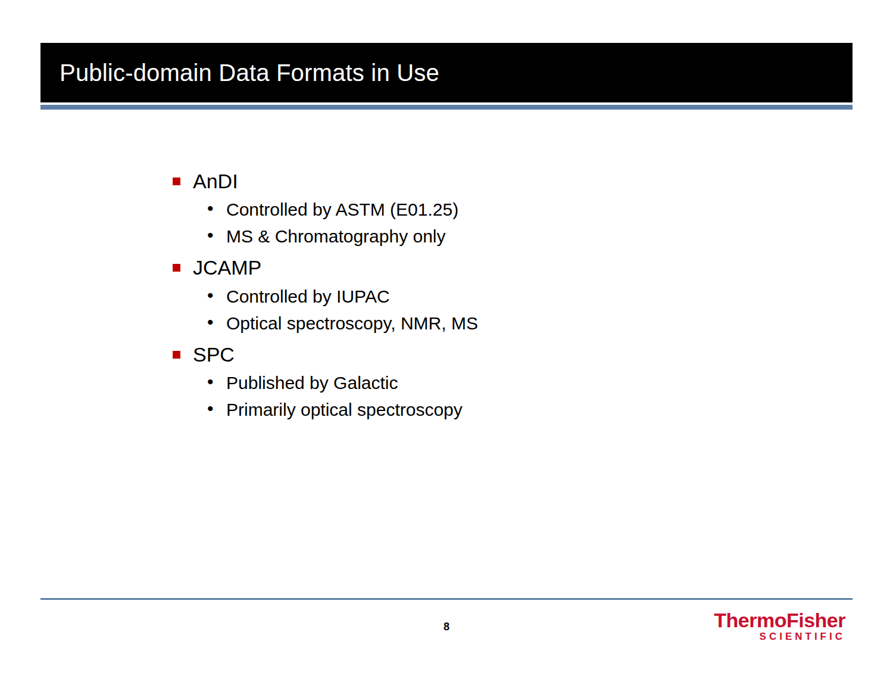Public-domain Data Formats in Use
AnDI
Controlled by ASTM (E01.25)
MS & Chromatography only
JCAMP
Controlled by IUPAC
Optical spectroscopy, NMR, MS
SPC
Published by Galactic
Primarily optical spectroscopy
8
ThermoFisher
SCIENTIFIC